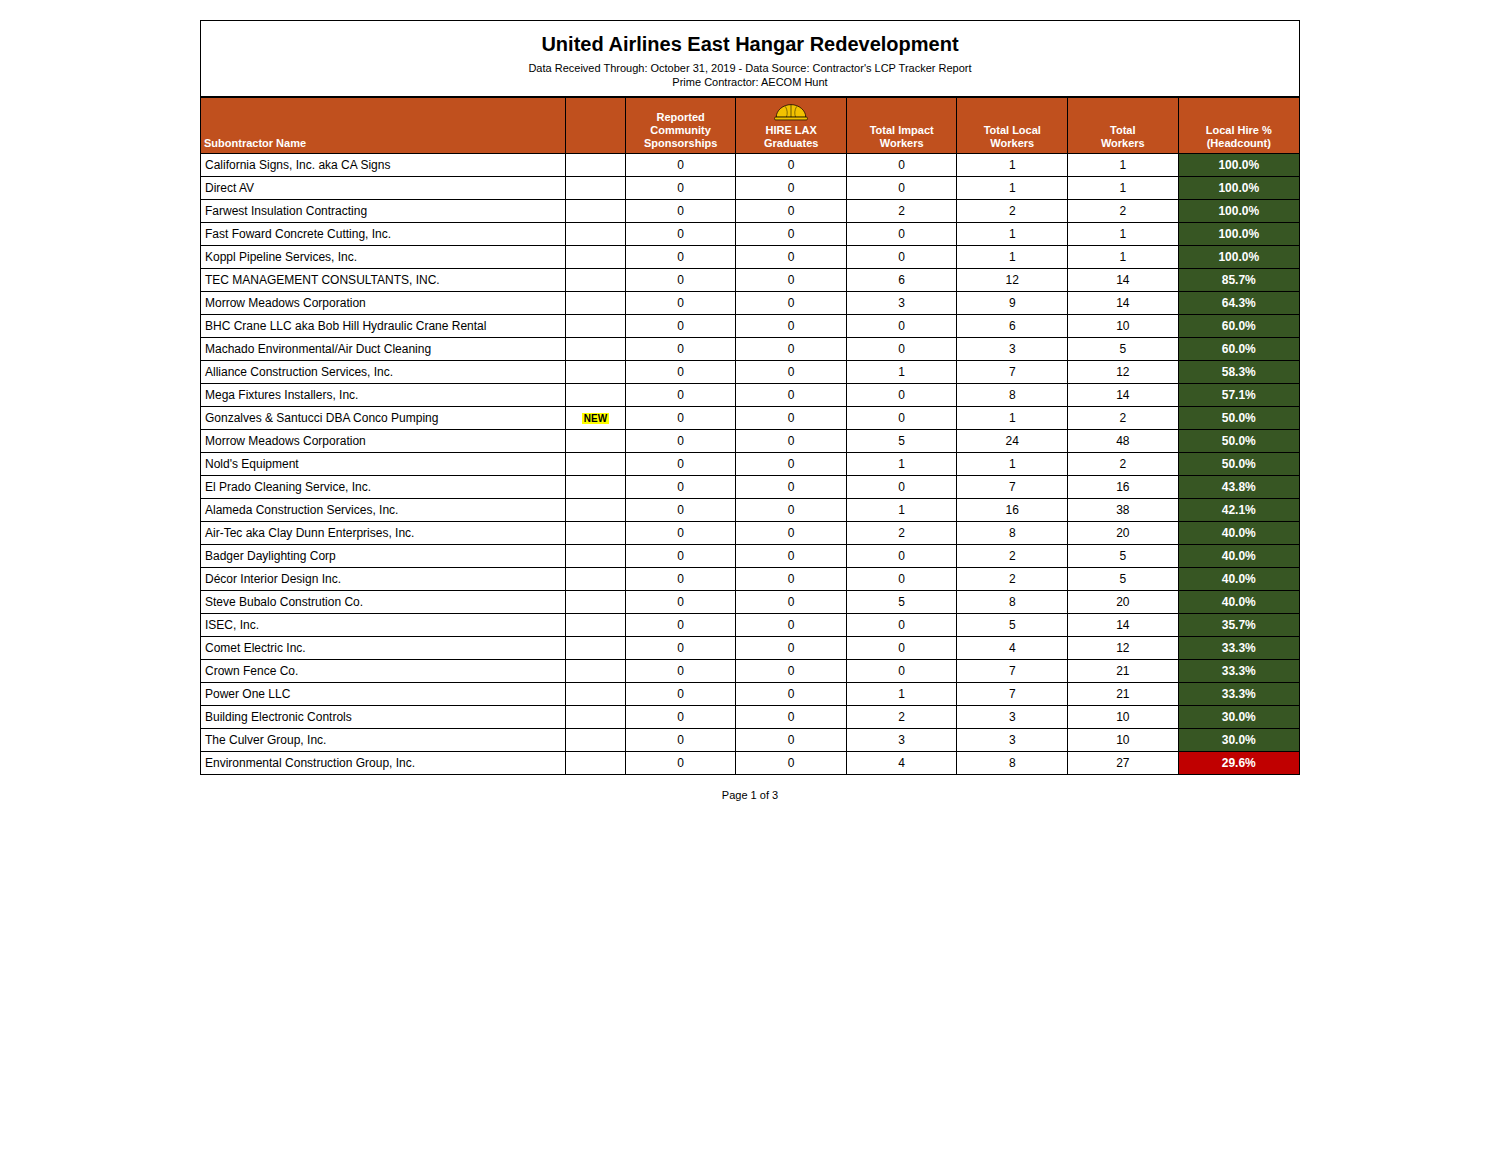United Airlines East Hangar Redevelopment
Data Received Through: October 31, 2019 - Data Source: Contractor's LCP Tracker Report
Prime Contractor: AECOM Hunt
| Subontractor Name | | Reported Community Sponsorships | HIRE LAX Graduates | Total Impact Workers | Total Local Workers | Total Workers | Local Hire % (Headcount) |
| --- | --- | --- | --- | --- | --- | --- | --- |
| California Signs, Inc. aka CA Signs | | 0 | 0 | 0 | 1 | 1 | 100.0% |
| Direct AV | | 0 | 0 | 0 | 1 | 1 | 100.0% |
| Farwest Insulation Contracting | | 0 | 0 | 2 | 2 | 2 | 100.0% |
| Fast Foward Concrete Cutting, Inc. | | 0 | 0 | 0 | 1 | 1 | 100.0% |
| Koppl Pipeline Services, Inc. | | 0 | 0 | 0 | 1 | 1 | 100.0% |
| TEC MANAGEMENT CONSULTANTS, INC. | | 0 | 0 | 6 | 12 | 14 | 85.7% |
| Morrow Meadows Corporation | | 0 | 0 | 3 | 9 | 14 | 64.3% |
| BHC Crane LLC aka Bob Hill Hydraulic Crane Rental | | 0 | 0 | 0 | 6 | 10 | 60.0% |
| Machado Environmental/Air Duct Cleaning | | 0 | 0 | 0 | 3 | 5 | 60.0% |
| Alliance Construction Services, Inc. | | 0 | 0 | 1 | 7 | 12 | 58.3% |
| Mega Fixtures Installers, Inc. | | 0 | 0 | 0 | 8 | 14 | 57.1% |
| Gonzalves & Santucci DBA Conco Pumping | NEW | 0 | 0 | 0 | 1 | 2 | 50.0% |
| Morrow Meadows Corporation | | 0 | 0 | 5 | 24 | 48 | 50.0% |
| Nold's Equipment | | 0 | 0 | 1 | 1 | 2 | 50.0% |
| El Prado Cleaning Service, Inc. | | 0 | 0 | 0 | 7 | 16 | 43.8% |
| Alameda Construction Services, Inc. | | 0 | 0 | 1 | 16 | 38 | 42.1% |
| Air-Tec aka Clay Dunn Enterprises, Inc. | | 0 | 0 | 2 | 8 | 20 | 40.0% |
| Badger Daylighting Corp | | 0 | 0 | 0 | 2 | 5 | 40.0% |
| Décor Interior Design Inc. | | 0 | 0 | 0 | 2 | 5 | 40.0% |
| Steve Bubalo Constrution Co. | | 0 | 0 | 5 | 8 | 20 | 40.0% |
| ISEC, Inc. | | 0 | 0 | 0 | 5 | 14 | 35.7% |
| Comet Electric Inc. | | 0 | 0 | 0 | 4 | 12 | 33.3% |
| Crown Fence Co. | | 0 | 0 | 0 | 7 | 21 | 33.3% |
| Power One LLC | | 0 | 0 | 1 | 7 | 21 | 33.3% |
| Building Electronic Controls | | 0 | 0 | 2 | 3 | 10 | 30.0% |
| The Culver Group, Inc. | | 0 | 0 | 3 | 3 | 10 | 30.0% |
| Environmental Construction Group, Inc. | | 0 | 0 | 4 | 8 | 27 | 29.6% |
Page 1 of 3